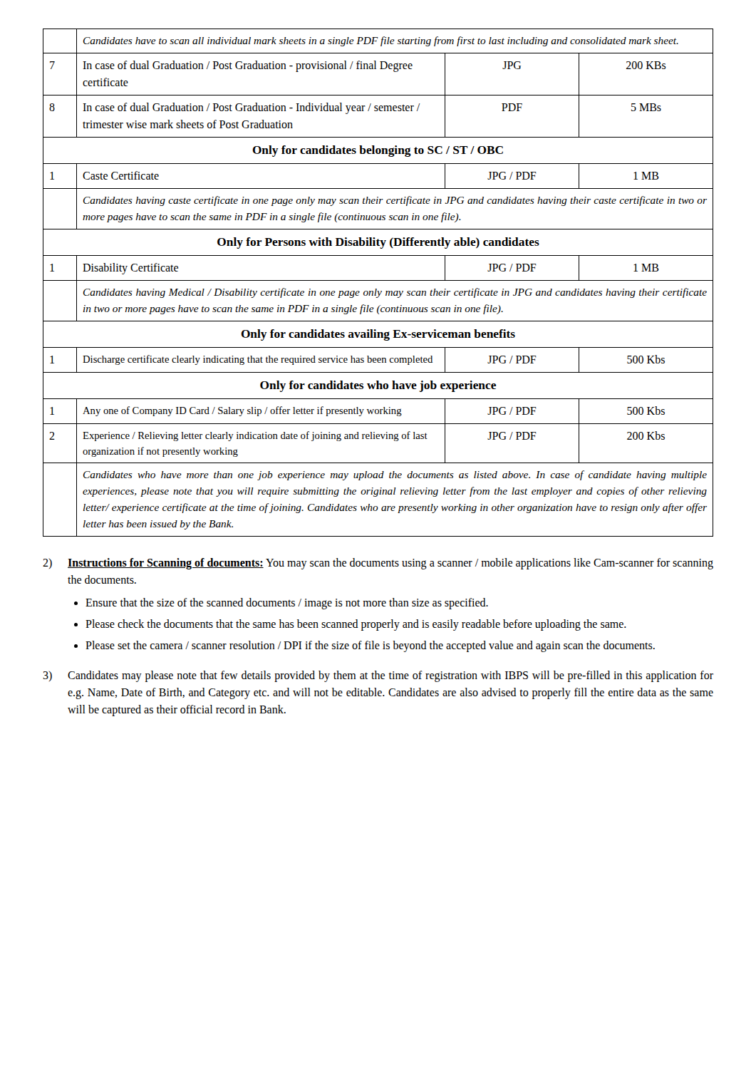| | Candidates have to scan all individual mark sheets in a single PDF file starting from first to last including and consolidated mark sheet. |
| 7 | In case of dual Graduation / Post Graduation - provisional / final Degree certificate | JPG | 200 KBs |
| 8 | In case of dual Graduation / Post Graduation - Individual year / semester / trimester wise mark sheets of Post Graduation | PDF | 5 MBs |
| Only for candidates belonging to SC / ST / OBC |
| 1 | Caste Certificate | JPG / PDF | 1 MB |
| | Candidates having caste certificate in one page only may scan their certificate in JPG and candidates having their caste certificate in two or more pages have to scan the same in PDF in a single file (continuous scan in one file). |
| Only for Persons with Disability (Differently able) candidates |
| 1 | Disability Certificate | JPG / PDF | 1 MB |
| | Candidates having Medical / Disability certificate in one page only may scan their certificate in JPG and candidates having their certificate in two or more pages have to scan the same in PDF in a single file (continuous scan in one file). |
| Only for candidates availing Ex-serviceman benefits |
| 1 | Discharge certificate clearly indicating that the required service has been completed | JPG / PDF | 500 Kbs |
| Only for candidates who have job experience |
| 1 | Any one of Company ID Card / Salary slip / offer letter if presently working | JPG / PDF | 500 Kbs |
| 2 | Experience / Relieving letter clearly indication date of joining and relieving of last organization if not presently working | JPG / PDF | 200 Kbs |
| | Candidates who have more than one job experience may upload the documents as listed above. In case of candidate having multiple experiences, please note that you will require submitting the original relieving letter from the last employer and copies of other relieving letter/ experience certificate at the time of joining. Candidates who are presently working in other organization have to resign only after offer letter has been issued by the Bank. |
Instructions for Scanning of documents: You may scan the documents using a scanner / mobile applications like Cam-scanner for scanning the documents.
Ensure that the size of the scanned documents / image is not more than size as specified.
Please check the documents that the same has been scanned properly and is easily readable before uploading the same.
Please set the camera / scanner resolution / DPI if the size of file is beyond the accepted value and again scan the documents.
Candidates may please note that few details provided by them at the time of registration with IBPS will be pre-filled in this application for e.g. Name, Date of Birth, and Category etc. and will not be editable. Candidates are also advised to properly fill the entire data as the same will be captured as their official record in Bank.